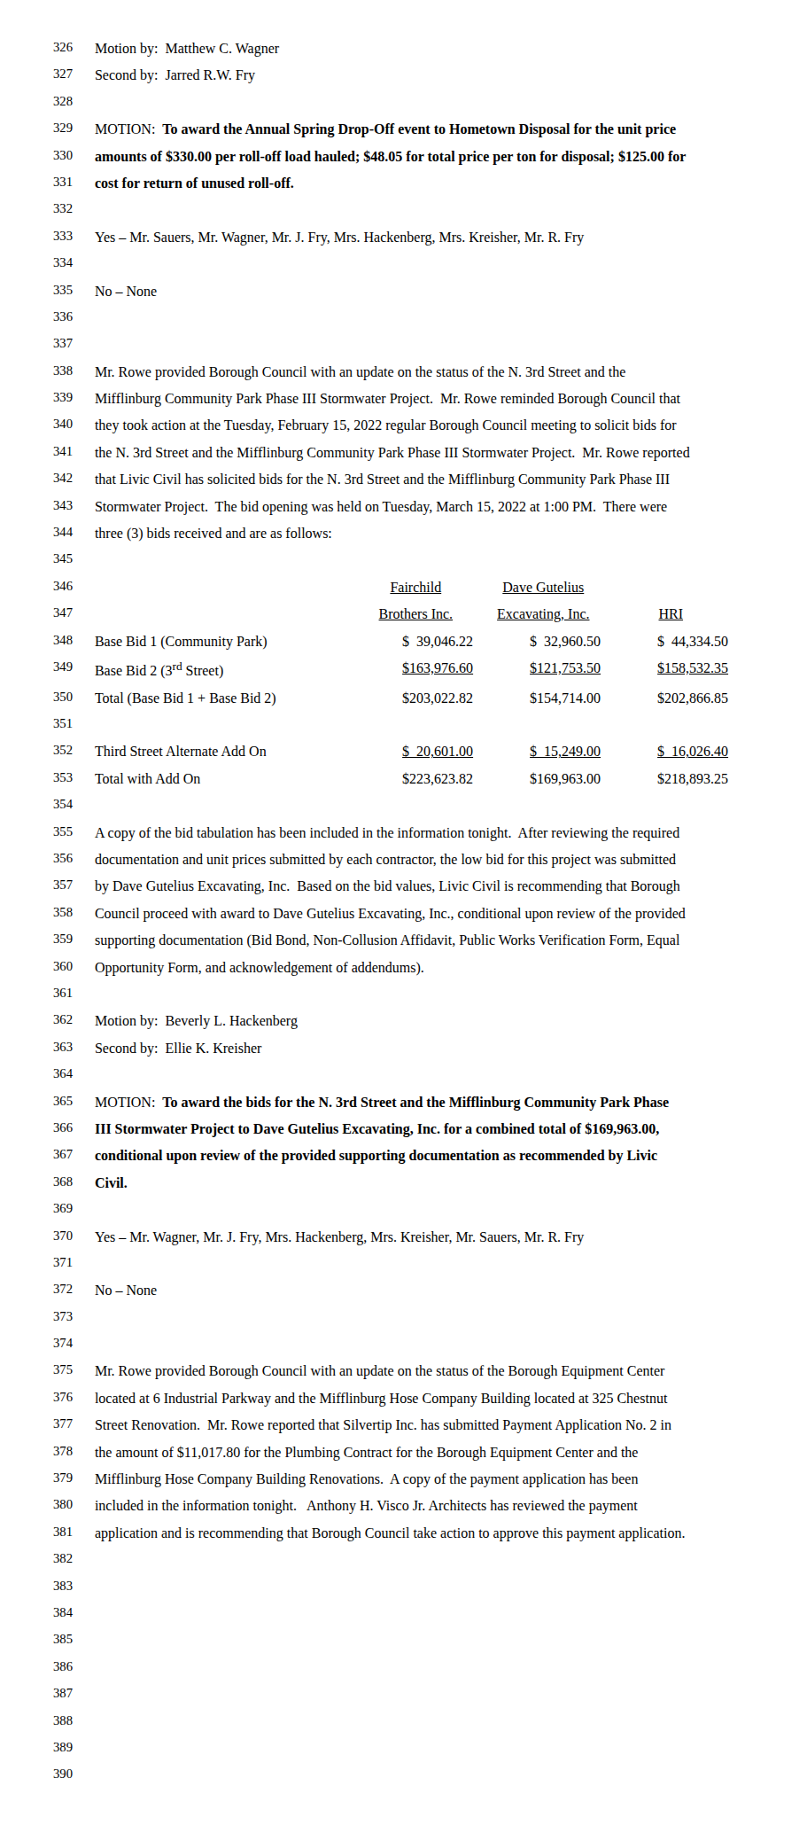326 Motion by: Matthew C. Wagner
327 Second by: Jarred R.W. Fry
328
329 MOTION: To award the Annual Spring Drop-Off event to Hometown Disposal for the unit price
330 amounts of $330.00 per roll-off load hauled; $48.05 for total price per ton for disposal; $125.00 for
331 cost for return of unused roll-off.
332
333 Yes – Mr. Sauers, Mr. Wagner, Mr. J. Fry, Mrs. Hackenberg, Mrs. Kreisher, Mr. R. Fry
334
335 No – None
336
337
338 Mr. Rowe provided Borough Council with an update on the status of the N. 3rd Street and the
339 Mifflinburg Community Park Phase III Stormwater Project. Mr. Rowe reminded Borough Council that
340 they took action at the Tuesday, February 15, 2022 regular Borough Council meeting to solicit bids for
341 the N. 3rd Street and the Mifflinburg Community Park Phase III Stormwater Project. Mr. Rowe reported
342 that Livic Civil has solicited bids for the N. 3rd Street and the Mifflinburg Community Park Phase III
343 Stormwater Project. The bid opening was held on Tuesday, March 15, 2022 at 1:00 PM. There were
344 three (3) bids received and are as follows:
345
346
Fairchild Dave Gutelius
347
Brothers Inc. Excavating, Inc. HRI
348
Base Bid 1 (Community Park)$ 39,046.22$ 32,960.50$ 44,334.50
349
Base Bid 2 (3rd Street)$163,976.60$121,753.50$158,532.35
350
Total (Base Bid 1 + Base Bid 2)$203,022.82$154,714.00$202,866.85
351
352
Third Street Alternate Add On$ 20,601.00$ 15,249.00$ 16,026.40
353
Total with Add On$223,623.82$169,963.00$218,893.25
354
355 A copy of the bid tabulation has been included in the information tonight. After reviewing the required
356 documentation and unit prices submitted by each contractor, the low bid for this project was submitted
357 by Dave Gutelius Excavating, Inc. Based on the bid values, Livic Civil is recommending that Borough
358 Council proceed with award to Dave Gutelius Excavating, Inc., conditional upon review of the provided
359 supporting documentation (Bid Bond, Non-Collusion Affidavit, Public Works Verification Form, Equal
360 Opportunity Form, and acknowledgement of addendums).
361
362 Motion by: Beverly L. Hackenberg
363 Second by: Ellie K. Kreisher
364
365 MOTION: To award the bids for the N. 3rd Street and the Mifflinburg Community Park Phase
366 III Stormwater Project to Dave Gutelius Excavating, Inc. for a combined total of $169,963.00,
367 conditional upon review of the provided supporting documentation as recommended by Livic
368 Civil.
369
370 Yes – Mr. Wagner, Mr. J. Fry, Mrs. Hackenberg, Mrs. Kreisher, Mr. Sauers, Mr. R. Fry
371
372 No – None
373
374
375 Mr. Rowe provided Borough Council with an update on the status of the Borough Equipment Center
376 located at 6 Industrial Parkway and the Mifflinburg Hose Company Building located at 325 Chestnut
377 Street Renovation. Mr. Rowe reported that Silvertip Inc. has submitted Payment Application No. 2 in
378 the amount of $11,017.80 for the Plumbing Contract for the Borough Equipment Center and the
379 Mifflinburg Hose Company Building Renovations. A copy of the payment application has been
380 included in the information tonight. Anthony H. Visco Jr. Architects has reviewed the payment
381 application and is recommending that Borough Council take action to approve this payment application.
382
383
384
385
386
387
388
389
390